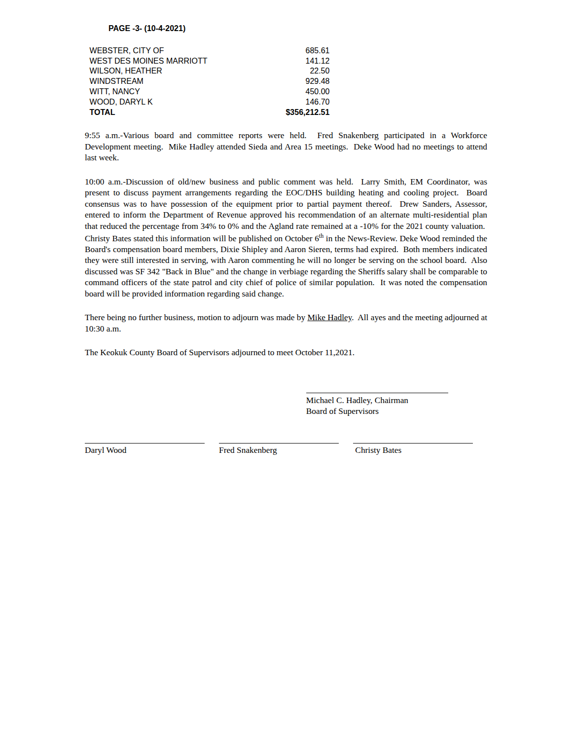PAGE -3- (10-4-2021)
| WEBSTER, CITY OF | 685.61 |
| WEST DES MOINES MARRIOTT | 141.12 |
| WILSON, HEATHER | 22.50 |
| WINDSTREAM | 929.48 |
| WITT, NANCY | 450.00 |
| WOOD, DARYL K | 146.70 |
| TOTAL | $356,212.51 |
9:55 a.m.-Various board and committee reports were held. Fred Snakenberg participated in a Workforce Development meeting. Mike Hadley attended Sieda and Area 15 meetings. Deke Wood had no meetings to attend last week.
10:00 a.m.-Discussion of old/new business and public comment was held. Larry Smith, EM Coordinator, was present to discuss payment arrangements regarding the EOC/DHS building heating and cooling project. Board consensus was to have possession of the equipment prior to partial payment thereof. Drew Sanders, Assessor, entered to inform the Department of Revenue approved his recommendation of an alternate multi-residential plan that reduced the percentage from 34% to 0% and the Agland rate remained at a -10% for the 2021 county valuation. Christy Bates stated this information will be published on October 6th in the News-Review. Deke Wood reminded the Board's compensation board members, Dixie Shipley and Aaron Sieren, terms had expired. Both members indicated they were still interested in serving, with Aaron commenting he will no longer be serving on the school board. Also discussed was SF 342 "Back in Blue" and the change in verbiage regarding the Sheriffs salary shall be comparable to command officers of the state patrol and city chief of police of similar population. It was noted the compensation board will be provided information regarding said change.
There being no further business, motion to adjourn was made by Mike Hadley. All ayes and the meeting adjourned at 10:30 a.m.
The Keokuk County Board of Supervisors adjourned to meet October 11,2021.
Michael C. Hadley, Chairman
Board of Supervisors
Daryl Wood
Fred Snakenberg
Christy Bates